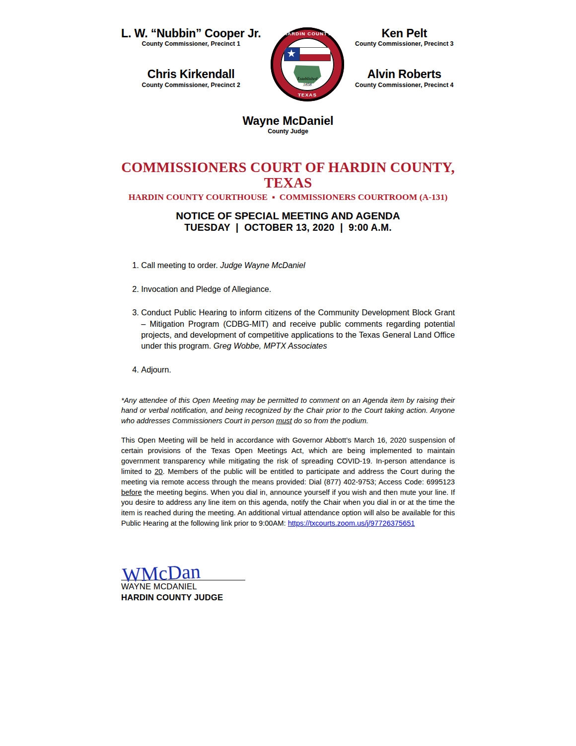L. W. “Nubbin” Cooper Jr.
County Commissioner, Precinct 1
Chris Kirkendall
County Commissioner, Precinct 2
HARDIN COUNTY
Established
1858
TEXAS
Ken Pelt
County Commissioner, Precinct 3
Alvin Roberts
County Commissioner, Precinct 4
Wayne McDaniel
County Judge
COMMISSIONERS COURT OF HARDIN COUNTY, TEXAS
HARDIN COUNTY COURTHOUSE ▪ COMMISSIONERS COURTROOM (A-131)
NOTICE OF SPECIAL MEETING AND AGENDA
TUESDAY | OCTOBER 13, 2020 | 9:00 A.M.
Call meeting to order. Judge Wayne McDaniel
Invocation and Pledge of Allegiance.
Conduct Public Hearing to inform citizens of the Community Development Block Grant – Mitigation Program (CDBG-MIT) and receive public comments regarding potential projects, and development of competitive applications to the Texas General Land Office under this program. Greg Wobbe, MPTX Associates
Adjourn.
*Any attendee of this Open Meeting may be permitted to comment on an Agenda item by raising their hand or verbal notification, and being recognized by the Chair prior to the Court taking action. Anyone who addresses Commissioners Court in person must do so from the podium.
This Open Meeting will be held in accordance with Governor Abbott’s March 16, 2020 suspension of certain provisions of the Texas Open Meetings Act, which are being implemented to maintain government transparency while mitigating the risk of spreading COVID-19. In-person attendance is limited to 20. Members of the public will be entitled to participate and address the Court during the meeting via remote access through the means provided: Dial (877) 402-9753; Access Code: 6995123 before the meeting begins. When you dial in, announce yourself if you wish and then mute your line. If you desire to address any line item on this agenda, notify the Chair when you dial in or at the time the item is reached during the meeting. An additional virtual attendance option will also be available for this Public Hearing at the following link prior to 9:00AM: https://txcourts.zoom.us/j/97726375651
WMcDan
WAYNE MCDANIEL
HARDIN COUNTY JUDGE